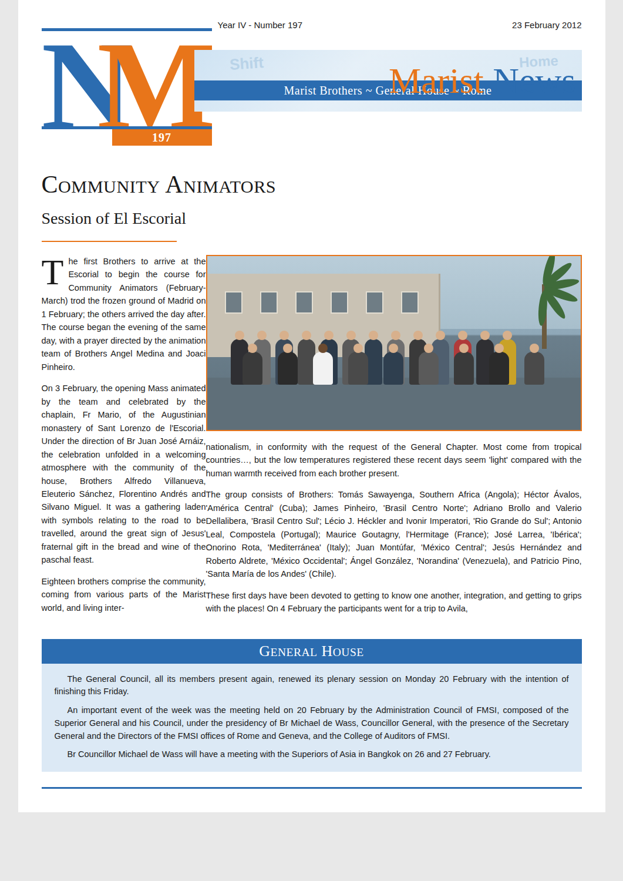Year IV - Number 197 23 February 2012
N M
197
@ End
Marist News
Marist Brothers ~ General House ~ Rome
COMMUNITY ANIMATORS
Session of El Escorial
The first Brothers to arrive at the Escorial to begin the course for Community Animators (February-March) trod the frozen ground of Madrid on 1 February; the others arrived the day after. The course began the evening of the same day, with a prayer directed by the animation team of Brothers Angel Medina and Joaci Pinheiro.
On 3 February, the opening Mass animated by the team and celebrated by the chaplain, Fr Mario, of the Augustinian monastery of Sant Lorenzo de l'Escorial. Under the direction of Br Juan José Arnáiz, the celebration unfolded in a welcoming atmosphere with the community of the house, Brothers Alfredo Villanueva, Eleuterio Sánchez, Florentino Andrés and Silvano Miguel. It was a gathering laden with symbols relating to the road to be travelled, around the great sign of Jesus' fraternal gift in the bread and wine of the paschal feast.
Eighteen brothers comprise the community, coming from various parts of the Marist world, and living inter-
nationalism, in conformity with the request of the General Chapter. Most come from tropical countries…, but the low temperatures registered these recent days seem 'light' compared with the human warmth received from each brother present.
The group consists of Brothers: Tomás Sawayenga, Southern Africa (Angola); Héctor Ávalos, 'América Central' (Cuba); James Pinheiro, 'Brasil Centro Norte'; Adriano Brollo and Valerio Dellalibera, 'Brasil Centro Sul'; Lécio J. Héckler and Ivonir Imperatori, 'Rio Grande do Sul'; Antonio Leal, Compostela (Portugal); Maurice Goutagny, l'Hermitage (France); José Larrea, 'Ibérica'; Onorino Rota, 'Mediterránea' (Italy); Juan Montúfar, 'México Central'; Jesús Hernández and Roberto Aldrete, 'México Occidental'; Ángel González, 'Norandina' (Venezuela), and Patricio Pino, 'Santa María de los Andes' (Chile).
These first days have been devoted to getting to know one another, integration, and getting to grips with the places! On 4 February the participants went for a trip to Avila,
GENERAL HOUSE
The General Council, all its members present again, renewed its plenary session on Monday 20 February with the intention of finishing this Friday.
An important event of the week was the meeting held on 20 February by the Administration Council of FMSI, composed of the Superior General and his Council, under the presidency of Br Michael de Wass, Councillor General, with the presence of the Secretary General and the Directors of the FMSI offices of Rome and Geneva, and the College of Auditors of FMSI.
Br Councillor Michael de Wass will have a meeting with the Superiors of Asia in Bangkok on 26 and 27 February.